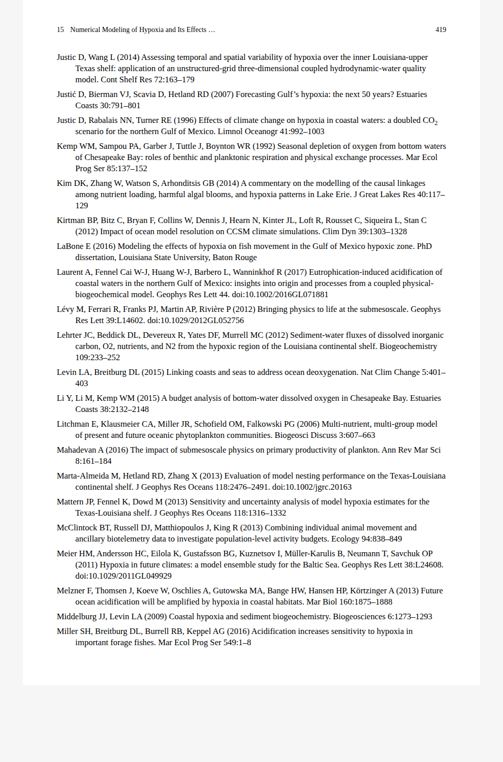15 Numerical Modeling of Hypoxia and Its Effects … 419
Justic D, Wang L (2014) Assessing temporal and spatial variability of hypoxia over the inner Louisiana-upper Texas shelf: application of an unstructured-grid three-dimensional coupled hydrodynamic-water quality model. Cont Shelf Res 72:163–179
Justić D, Bierman VJ, Scavia D, Hetland RD (2007) Forecasting Gulf’s hypoxia: the next 50 years? Estuaries Coasts 30:791–801
Justic D, Rabalais NN, Turner RE (1996) Effects of climate change on hypoxia in coastal waters: a doubled CO2 scenario for the northern Gulf of Mexico. Limnol Oceanogr 41:992–1003
Kemp WM, Sampou PA, Garber J, Tuttle J, Boynton WR (1992) Seasonal depletion of oxygen from bottom waters of Chesapeake Bay: roles of benthic and planktonic respiration and physical exchange processes. Mar Ecol Prog Ser 85:137–152
Kim DK, Zhang W, Watson S, Arhonditsis GB (2014) A commentary on the modelling of the causal linkages among nutrient loading, harmful algal blooms, and hypoxia patterns in Lake Erie. J Great Lakes Res 40:117–129
Kirtman BP, Bitz C, Bryan F, Collins W, Dennis J, Hearn N, Kinter JL, Loft R, Rousset C, Siqueira L, Stan C (2012) Impact of ocean model resolution on CCSM climate simulations. Clim Dyn 39:1303–1328
LaBone E (2016) Modeling the effects of hypoxia on fish movement in the Gulf of Mexico hypoxic zone. PhD dissertation, Louisiana State University, Baton Rouge
Laurent A, Fennel Cai W-J, Huang W-J, Barbero L, Wanninkhof R (2017) Eutrophication-induced acidification of coastal waters in the northern Gulf of Mexico: insights into origin and processes from a coupled physical-biogeochemical model. Geophys Res Lett 44. doi:10.1002/2016GL071881
Lévy M, Ferrari R, Franks PJ, Martin AP, Rivière P (2012) Bringing physics to life at the submesoscale. Geophys Res Lett 39:L14602. doi:10.1029/2012GL052756
Lehrter JC, Beddick DL, Devereux R, Yates DF, Murrell MC (2012) Sediment-water fluxes of dissolved inorganic carbon, O2, nutrients, and N2 from the hypoxic region of the Louisiana continental shelf. Biogeochemistry 109:233–252
Levin LA, Breitburg DL (2015) Linking coasts and seas to address ocean deoxygenation. Nat Clim Change 5:401–403
Li Y, Li M, Kemp WM (2015) A budget analysis of bottom-water dissolved oxygen in Chesapeake Bay. Estuaries Coasts 38:2132–2148
Litchman E, Klausmeier CA, Miller JR, Schofield OM, Falkowski PG (2006) Multi-nutrient, multi-group model of present and future oceanic phytoplankton communities. Biogeosci Discuss 3:607–663
Mahadevan A (2016) The impact of submesoscale physics on primary productivity of plankton. Ann Rev Mar Sci 8:161–184
Marta-Almeida M, Hetland RD, Zhang X (2013) Evaluation of model nesting performance on the Texas-Louisiana continental shelf. J Geophys Res Oceans 118:2476–2491. doi:10.1002/jgrc.20163
Mattern JP, Fennel K, Dowd M (2013) Sensitivity and uncertainty analysis of model hypoxia estimates for the Texas-Louisiana shelf. J Geophys Res Oceans 118:1316–1332
McClintock BT, Russell DJ, Matthiopoulos J, King R (2013) Combining individual animal movement and ancillary biotelemetry data to investigate population-level activity budgets. Ecology 94:838–849
Meier HM, Andersson HC, Eilola K, Gustafsson BG, Kuznetsov I, Müller-Karulis B, Neumann T, Savchuk OP (2011) Hypoxia in future climates: a model ensemble study for the Baltic Sea. Geophys Res Lett 38:L24608. doi:10.1029/2011GL049929
Melzner F, Thomsen J, Koeve W, Oschlies A, Gutowska MA, Bange HW, Hansen HP, Körtzinger A (2013) Future ocean acidification will be amplified by hypoxia in coastal habitats. Mar Biol 160:1875–1888
Middelburg JJ, Levin LA (2009) Coastal hypoxia and sediment biogeochemistry. Biogeosciences 6:1273–1293
Miller SH, Breitburg DL, Burrell RB, Keppel AG (2016) Acidification increases sensitivity to hypoxia in important forage fishes. Mar Ecol Prog Ser 549:1–8